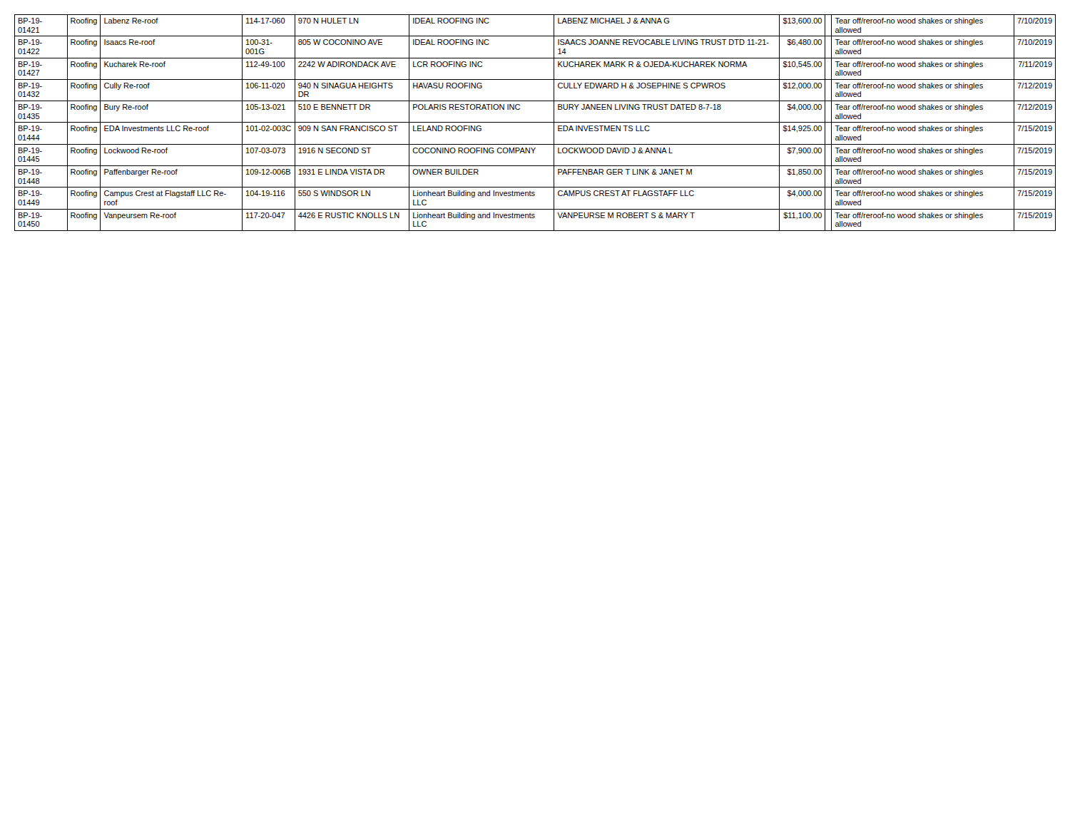| BP-19-01421 | Roofing | Labenz Re-roof | 114-17-060 | 970 N HULET LN | IDEAL ROOFING INC | LABENZ MICHAEL J & ANNA G | $13,600.00 | | Tear off/reroof-no wood shakes or shingles allowed | 7/10/2019 |
| BP-19-01422 | Roofing | Isaacs Re-roof | 100-31-001G | 805 W COCONINO AVE | IDEAL ROOFING INC | ISAACS JOANNE REVOCABLE LIVING TRUST DTD 11-21-14 | $6,480.00 | | Tear off/reroof-no wood shakes or shingles allowed | 7/10/2019 |
| BP-19-01427 | Roofing | Kucharek Re-roof | 112-49-100 | 2242 W ADIRONDACK AVE | LCR ROOFING INC | KUCHAREK MARK R & OJEDA-KUCHAREK NORMA | $10,545.00 | | Tear off/reroof-no wood shakes or shingles allowed | 7/11/2019 |
| BP-19-01432 | Roofing | Cully Re-roof | 106-11-020 | 940 N SINAGUA HEIGHTS DR | HAVASU ROOFING | CULLY EDWARD H & JOSEPHINE S CPWROS | $12,000.00 | | Tear off/reroof-no wood shakes or shingles allowed | 7/12/2019 |
| BP-19-01435 | Roofing | Bury Re-roof | 105-13-021 | 510 E BENNETT DR | POLARIS RESTORATION INC | BURY JANEEN LIVING TRUST DATED 8-7-18 | $4,000.00 | | Tear off/reroof-no wood shakes or shingles allowed | 7/12/2019 |
| BP-19-01444 | Roofing | EDA Investments LLC Re-roof | 101-02-003C | 909 N SAN FRANCISCO ST | LELAND ROOFING | EDA INVESTMEN TS LLC | $14,925.00 | | Tear off/reroof-no wood shakes or shingles allowed | 7/15/2019 |
| BP-19-01445 | Roofing | Lockwood Re-roof | 107-03-073 | 1916 N SECOND ST | COCONINO ROOFING COMPANY | LOCKWOOD DAVID J & ANNA L | $7,900.00 | | Tear off/reroof-no wood shakes or shingles allowed | 7/15/2019 |
| BP-19-01448 | Roofing | Paffenbarger Re-roof | 109-12-006B | 1931 E LINDA VISTA DR | OWNER BUILDER | PAFFENBAR GER T LINK & JANET M | $1,850.00 | | Tear off/reroof-no wood shakes or shingles allowed | 7/15/2019 |
| BP-19-01449 | Roofing | Campus Crest at Flagstaff LLC Re-roof | 104-19-116 | 550 S WINDSOR LN | Lionheart Building and Investments LLC | CAMPUS CREST AT FLAGSTAFF LLC | $4,000.00 | | Tear off/reroof-no wood shakes or shingles allowed | 7/15/2019 |
| BP-19-01450 | Roofing | Vanpeursem Re-roof | 117-20-047 | 4426 E RUSTIC KNOLLS LN | Lionheart Building and Investments LLC | VANPEURSE M ROBERT S & MARY T | $11,100.00 | | Tear off/reroof-no wood shakes or shingles allowed | 7/15/2019 |